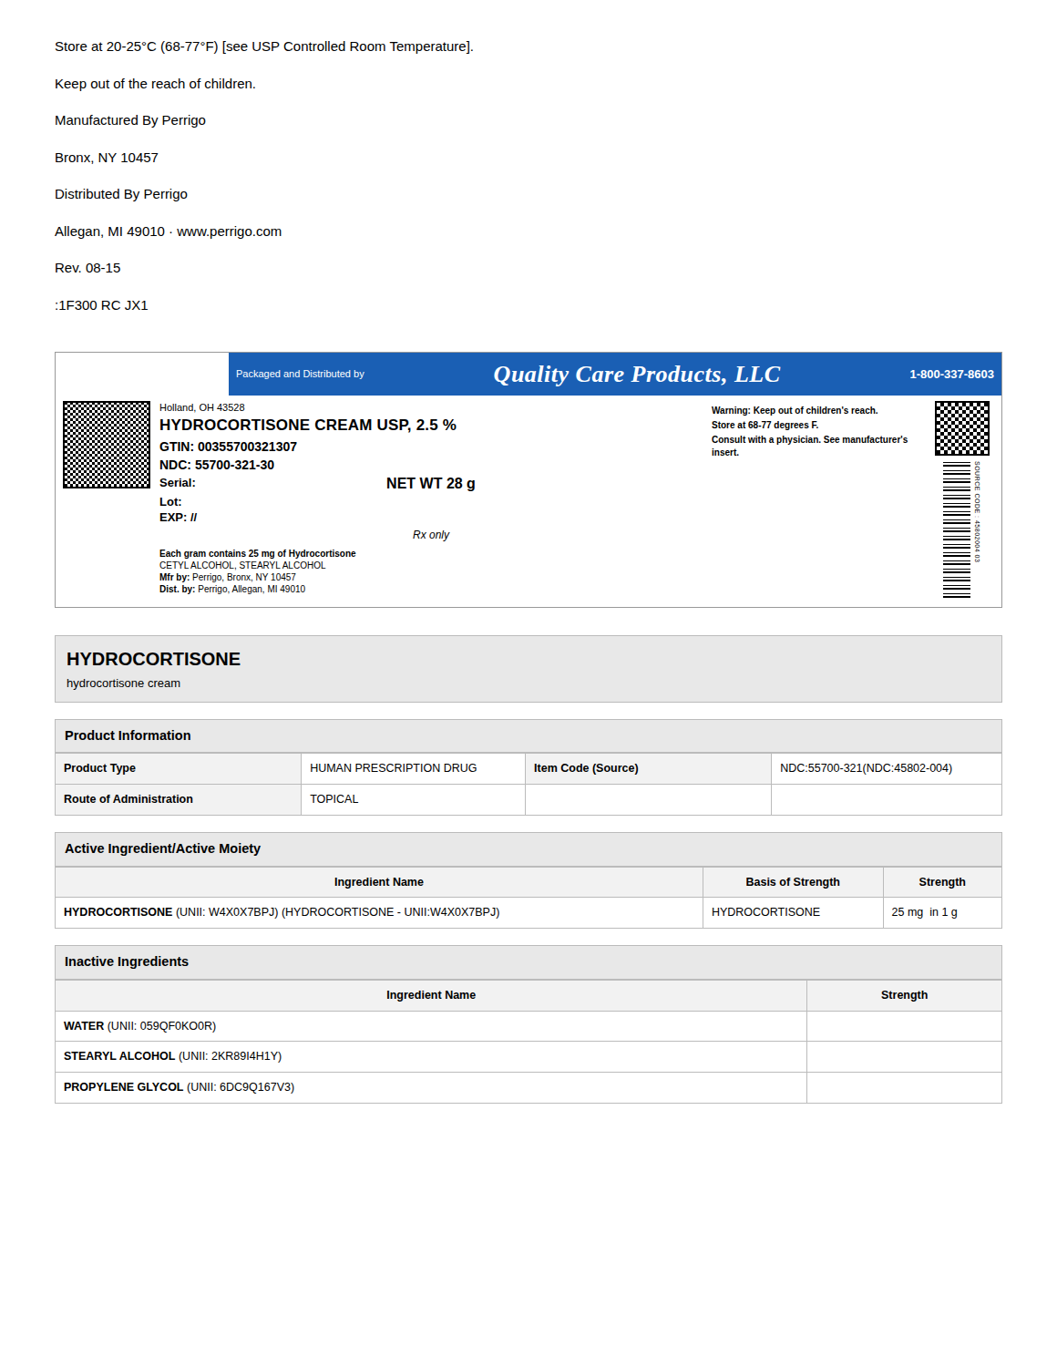Store at 20-25°C (68-77°F) [see USP Controlled Room Temperature].
Keep out of the reach of children.
Manufactured By Perrigo
Bronx, NY 10457
Distributed By Perrigo
Allegan, MI 49010 · www.perrigo.com
Rev. 08-15
:1F300 RC JX1
Packaged and Distributed by Quality Care Products, LLC 1-800-337-8603
Holland, OH 43528
HYDROCORTISONE CREAM USP, 2.5 %
GTIN: 00355700321307
NDC: 55700-321-30
Serial:
NET WT 28 g
Lot:
EXP: //
Rx only
Each gram contains 25 mg of Hydrocortisone
CETYL ALCOHOL, STEARYL ALCOHOL
Mfr by: Perrigo, Bronx, NY 10457
Dist. by: Perrigo, Allegan, MI 49010
Warning: Keep out of children's reach.
Store at 68-77 degrees F.
Consult with a physician. See manufacturer's insert.
SOURCE CODE : 45802004 03
HYDROCORTISONE
hydrocortisone cream
Product Information
| Product Type | HUMAN PRESCRIPTION DRUG | Item Code (Source) | NDC:55700-321(NDC:45802-004) |
| Route of Administration | TOPICAL | | |
Active Ingredient/Active Moiety
| Ingredient Name | Basis of Strength | Strength |
| --- | --- | --- |
| HYDROCORTISONE (UNII: W4X0X7BPJ) (HYDROCORTISONE - UNII:W4X0X7BPJ) | HYDROCORTISONE | 25 mg in 1 g |
Inactive Ingredients
| Ingredient Name | Strength |
| --- | --- |
| WATER (UNII: 059QF0KO0R) | |
| STEARYL ALCOHOL (UNII: 2KR89I4H1Y) | |
| PROPYLENE GLYCOL (UNII: 6DC9Q167V3) | |